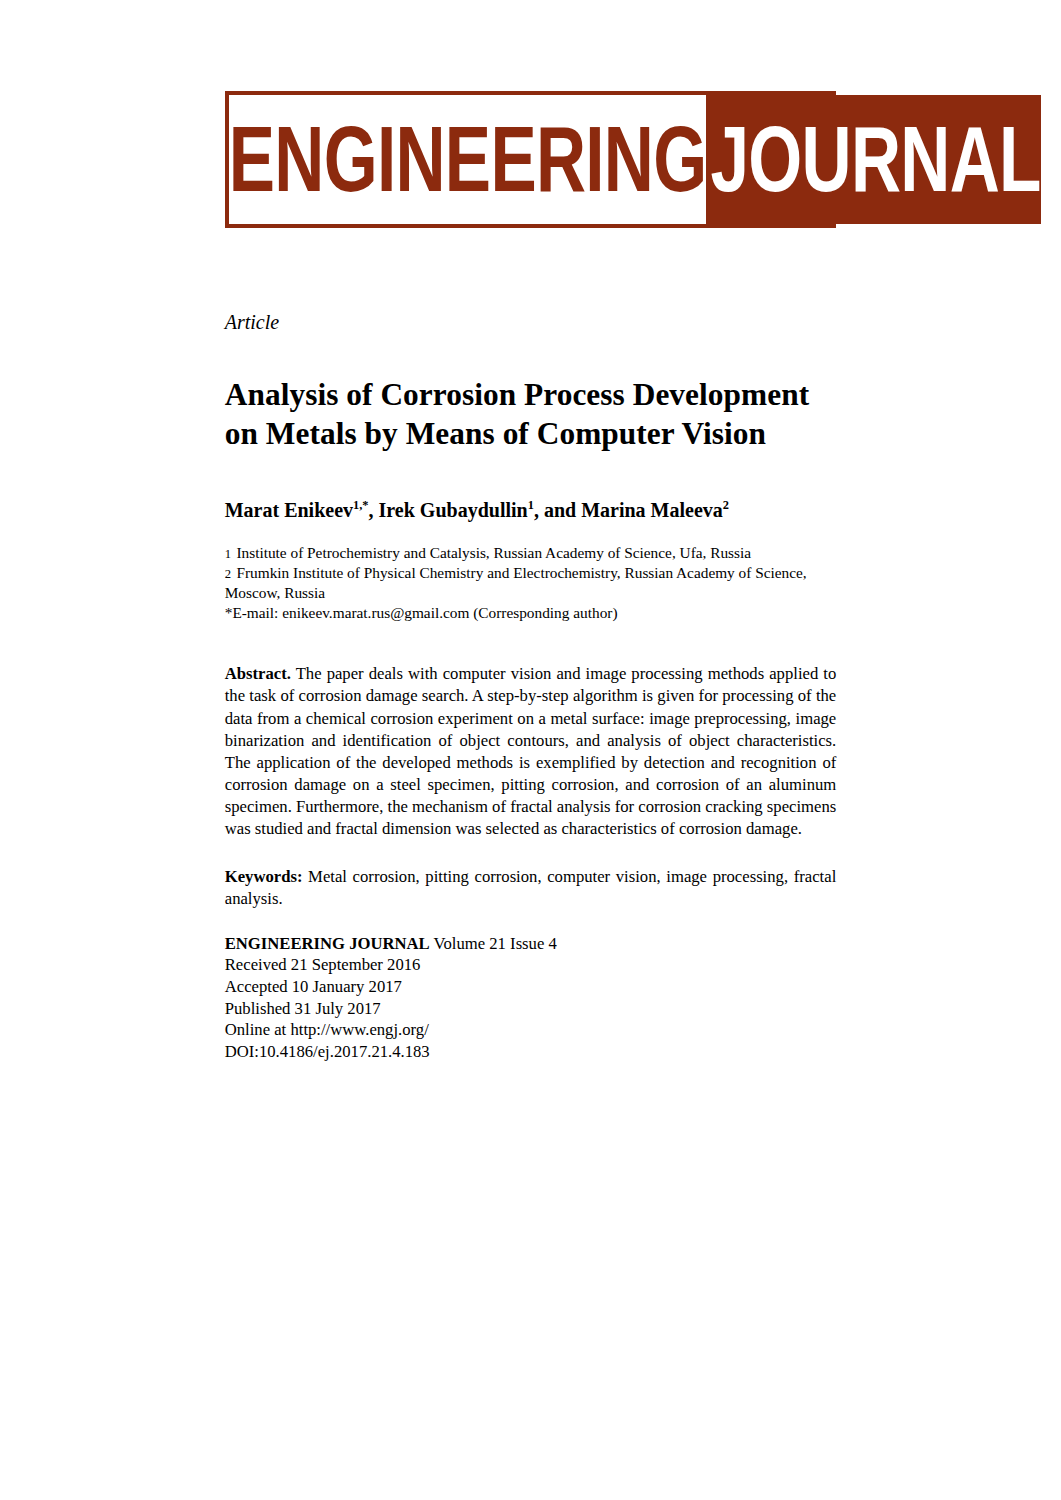Engineering
Journal
Article
Analysis of Corrosion Process Development on Metals by Means of Computer Vision
Marat Enikeev1,*, Irek Gubaydullin1, and Marina Maleeva2
1 Institute of Petrochemistry and Catalysis, Russian Academy of Science, Ufa, Russia
2 Frumkin Institute of Physical Chemistry and Electrochemistry, Russian Academy of Science, Moscow, Russia
*E-mail: enikeev.marat.rus@gmail.com (Corresponding author)
Abstract. The paper deals with computer vision and image processing methods applied to the task of corrosion damage search. A step-by-step algorithm is given for processing of the data from a chemical corrosion experiment on a metal surface: image preprocessing, image binarization and identification of object contours, and analysis of object characteristics. The application of the developed methods is exemplified by detection and recognition of corrosion damage on a steel specimen, pitting corrosion, and corrosion of an aluminum specimen. Furthermore, the mechanism of fractal analysis for corrosion cracking specimens was studied and fractal dimension was selected as characteristics of corrosion damage.
Keywords: Metal corrosion, pitting corrosion, computer vision, image processing, fractal analysis.
ENGINEERING JOURNAL Volume 21 Issue 4
Received 21 September 2016
Accepted 10 January 2017
Published 31 July 2017
Online at http://www.engj.org/
DOI:10.4186/ej.2017.21.4.183